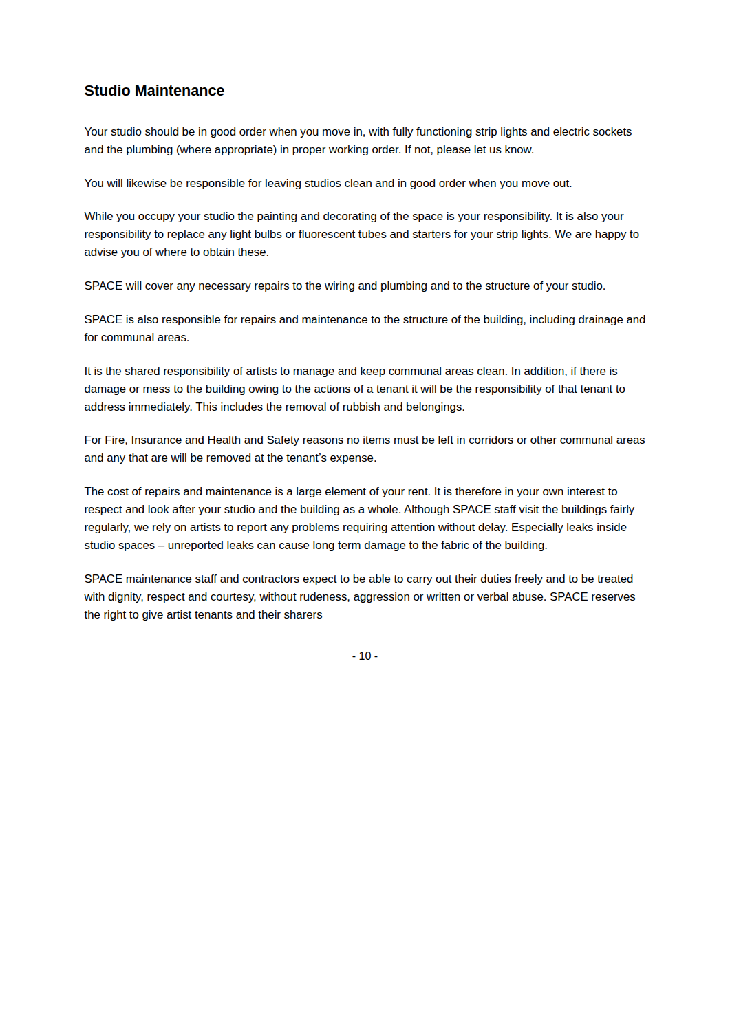Studio Maintenance
Your studio should be in good order when you move in, with fully functioning strip lights and electric sockets and the plumbing (where appropriate) in proper working order. If not, please let us know.
You will likewise be responsible for leaving studios clean and in good order when you move out.
While you occupy your studio the painting and decorating of the space is your responsibility. It is also your responsibility to replace any light bulbs or fluorescent tubes and starters for your strip lights. We are happy to advise you of where to obtain these.
SPACE will cover any necessary repairs to the wiring and plumbing and to the structure of your studio.
SPACE is also responsible for repairs and maintenance to the structure of the building, including drainage and for communal areas.
It is the shared responsibility of artists to manage and keep communal areas clean. In addition, if there is damage or mess to the building owing to the actions of a tenant it will be the responsibility of that tenant to address immediately. This includes the removal of rubbish and belongings.
For Fire, Insurance and Health and Safety reasons no items must be left in corridors or other communal areas and any that are will be removed at the tenant’s expense.
The cost of repairs and maintenance is a large element of your rent. It is therefore in your own interest to respect and look after your studio and the building as a whole. Although SPACE staff visit the buildings fairly regularly, we rely on artists to report any problems requiring attention without delay. Especially leaks inside studio spaces – unreported leaks can cause long term damage to the fabric of the building.
SPACE maintenance staff and contractors expect to be able to carry out their duties freely and to be treated with dignity, respect and courtesy, without rudeness, aggression or written or verbal abuse. SPACE reserves the right to give artist tenants and their sharers
- 10 -